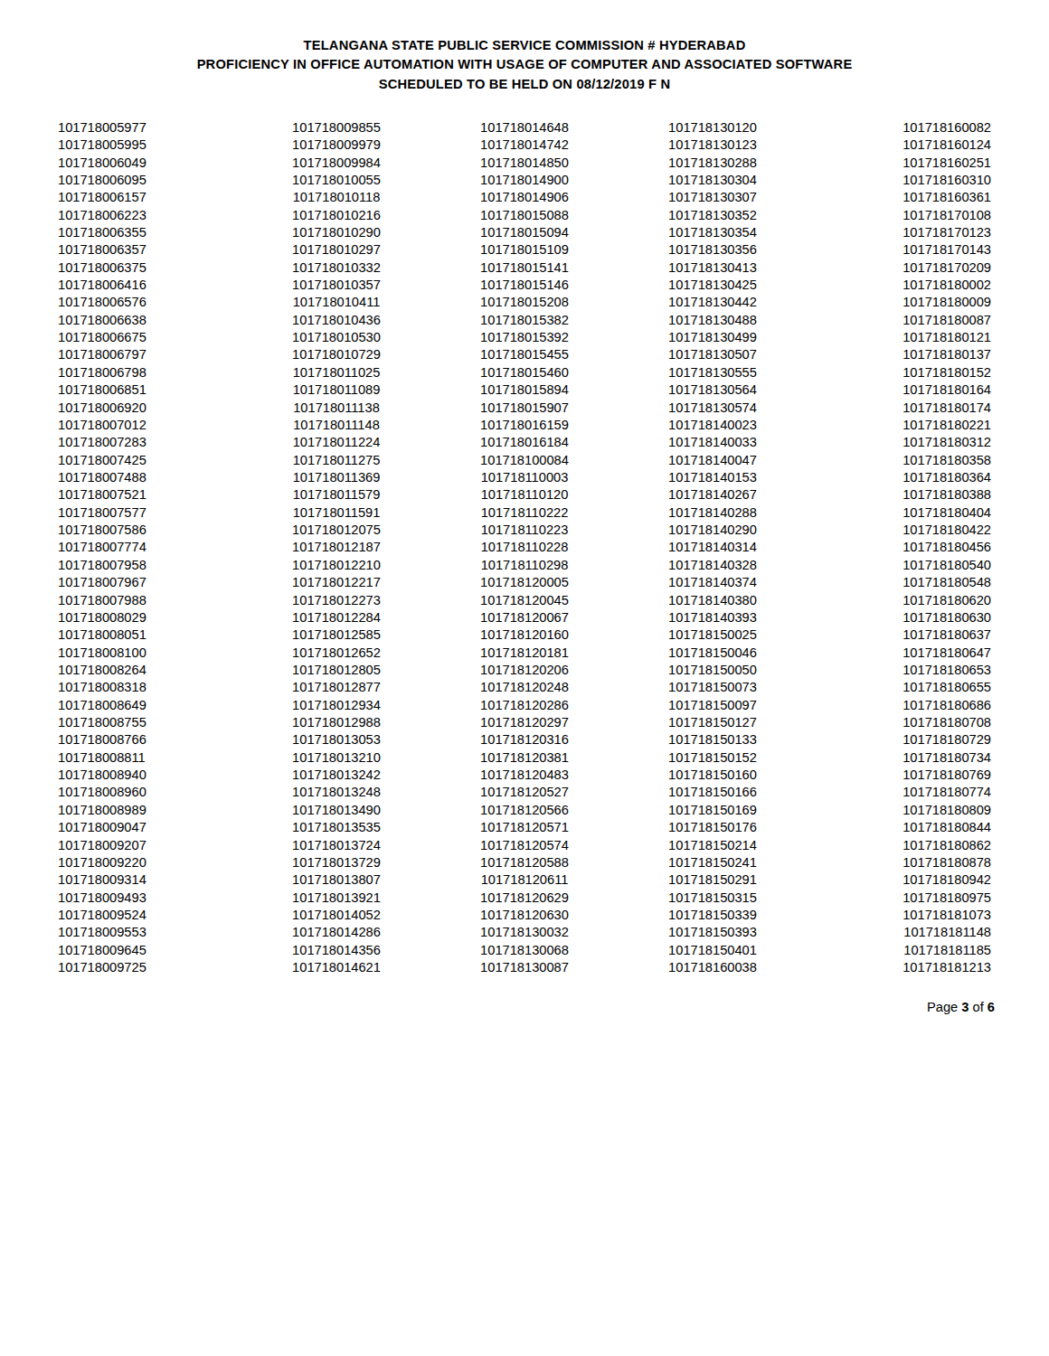TELANGANA STATE PUBLIC SERVICE COMMISSION # HYDERABAD
PROFICIENCY IN OFFICE AUTOMATION WITH USAGE OF COMPUTER AND ASSOCIATED SOFTWARE
SCHEDULED TO BE HELD ON 08/12/2019 F N
| 101718005977 | 101718009855 | 101718014648 | 101718130120 | 101718160082 |
| 101718005995 | 101718009979 | 101718014742 | 101718130123 | 101718160124 |
| 101718006049 | 101718009984 | 101718014850 | 101718130288 | 101718160251 |
| 101718006095 | 101718010055 | 101718014900 | 101718130304 | 101718160310 |
| 101718006157 | 101718010118 | 101718014906 | 101718130307 | 101718160361 |
| 101718006223 | 101718010216 | 101718015088 | 101718130352 | 101718170108 |
| 101718006355 | 101718010290 | 101718015094 | 101718130354 | 101718170123 |
| 101718006357 | 101718010297 | 101718015109 | 101718130356 | 101718170143 |
| 101718006375 | 101718010332 | 101718015141 | 101718130413 | 101718170209 |
| 101718006416 | 101718010357 | 101718015146 | 101718130425 | 101718180002 |
| 101718006576 | 101718010411 | 101718015208 | 101718130442 | 101718180009 |
| 101718006638 | 101718010436 | 101718015382 | 101718130488 | 101718180087 |
| 101718006675 | 101718010530 | 101718015392 | 101718130499 | 101718180121 |
| 101718006797 | 101718010729 | 101718015455 | 101718130507 | 101718180137 |
| 101718006798 | 101718011025 | 101718015460 | 101718130555 | 101718180152 |
| 101718006851 | 101718011089 | 101718015894 | 101718130564 | 101718180164 |
| 101718006920 | 101718011138 | 101718015907 | 101718130574 | 101718180174 |
| 101718007012 | 101718011148 | 101718016159 | 101718140023 | 101718180221 |
| 101718007283 | 101718011224 | 101718016184 | 101718140033 | 101718180312 |
| 101718007425 | 101718011275 | 101718100084 | 101718140047 | 101718180358 |
| 101718007488 | 101718011369 | 101718110003 | 101718140153 | 101718180364 |
| 101718007521 | 101718011579 | 101718110120 | 101718140267 | 101718180388 |
| 101718007577 | 101718011591 | 101718110222 | 101718140288 | 101718180404 |
| 101718007586 | 101718012075 | 101718110223 | 101718140290 | 101718180422 |
| 101718007774 | 101718012187 | 101718110228 | 101718140314 | 101718180456 |
| 101718007958 | 101718012210 | 101718110298 | 101718140328 | 101718180540 |
| 101718007967 | 101718012217 | 101718120005 | 101718140374 | 101718180548 |
| 101718007988 | 101718012273 | 101718120045 | 101718140380 | 101718180620 |
| 101718008029 | 101718012284 | 101718120067 | 101718140393 | 101718180630 |
| 101718008051 | 101718012585 | 101718120160 | 101718150025 | 101718180637 |
| 101718008100 | 101718012652 | 101718120181 | 101718150046 | 101718180647 |
| 101718008264 | 101718012805 | 101718120206 | 101718150050 | 101718180653 |
| 101718008318 | 101718012877 | 101718120248 | 101718150073 | 101718180655 |
| 101718008649 | 101718012934 | 101718120286 | 101718150097 | 101718180686 |
| 101718008755 | 101718012988 | 101718120297 | 101718150127 | 101718180708 |
| 101718008766 | 101718013053 | 101718120316 | 101718150133 | 101718180729 |
| 101718008811 | 101718013210 | 101718120381 | 101718150152 | 101718180734 |
| 101718008940 | 101718013242 | 101718120483 | 101718150160 | 101718180769 |
| 101718008960 | 101718013248 | 101718120527 | 101718150166 | 101718180774 |
| 101718008989 | 101718013490 | 101718120566 | 101718150169 | 101718180809 |
| 101718009047 | 101718013535 | 101718120571 | 101718150176 | 101718180844 |
| 101718009207 | 101718013724 | 101718120574 | 101718150214 | 101718180862 |
| 101718009220 | 101718013729 | 101718120588 | 101718150241 | 101718180878 |
| 101718009314 | 101718013807 | 101718120611 | 101718150291 | 101718180942 |
| 101718009493 | 101718013921 | 101718120629 | 101718150315 | 101718180975 |
| 101718009524 | 101718014052 | 101718120630 | 101718150339 | 101718181073 |
| 101718009553 | 101718014286 | 101718130032 | 101718150393 | 101718181148 |
| 101718009645 | 101718014356 | 101718130068 | 101718150401 | 101718181185 |
| 101718009725 | 101718014621 | 101718130087 | 101718160038 | 101718181213 |
Page 3 of 6